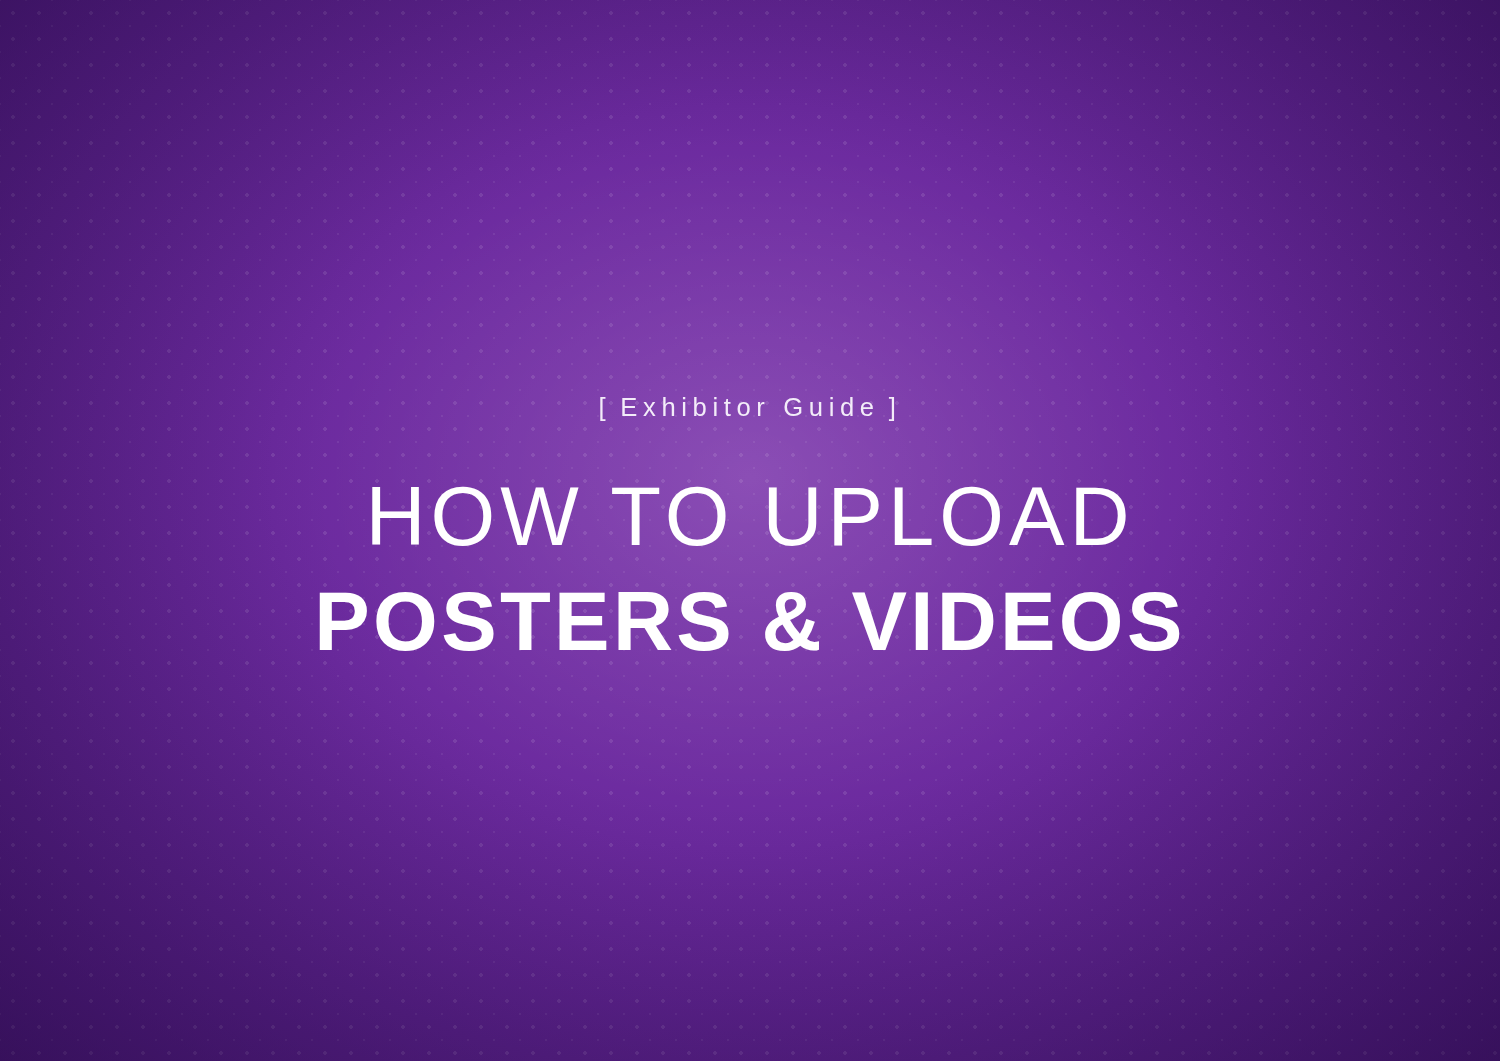[Exhibitor Guide]
How to Upload Posters & Videos